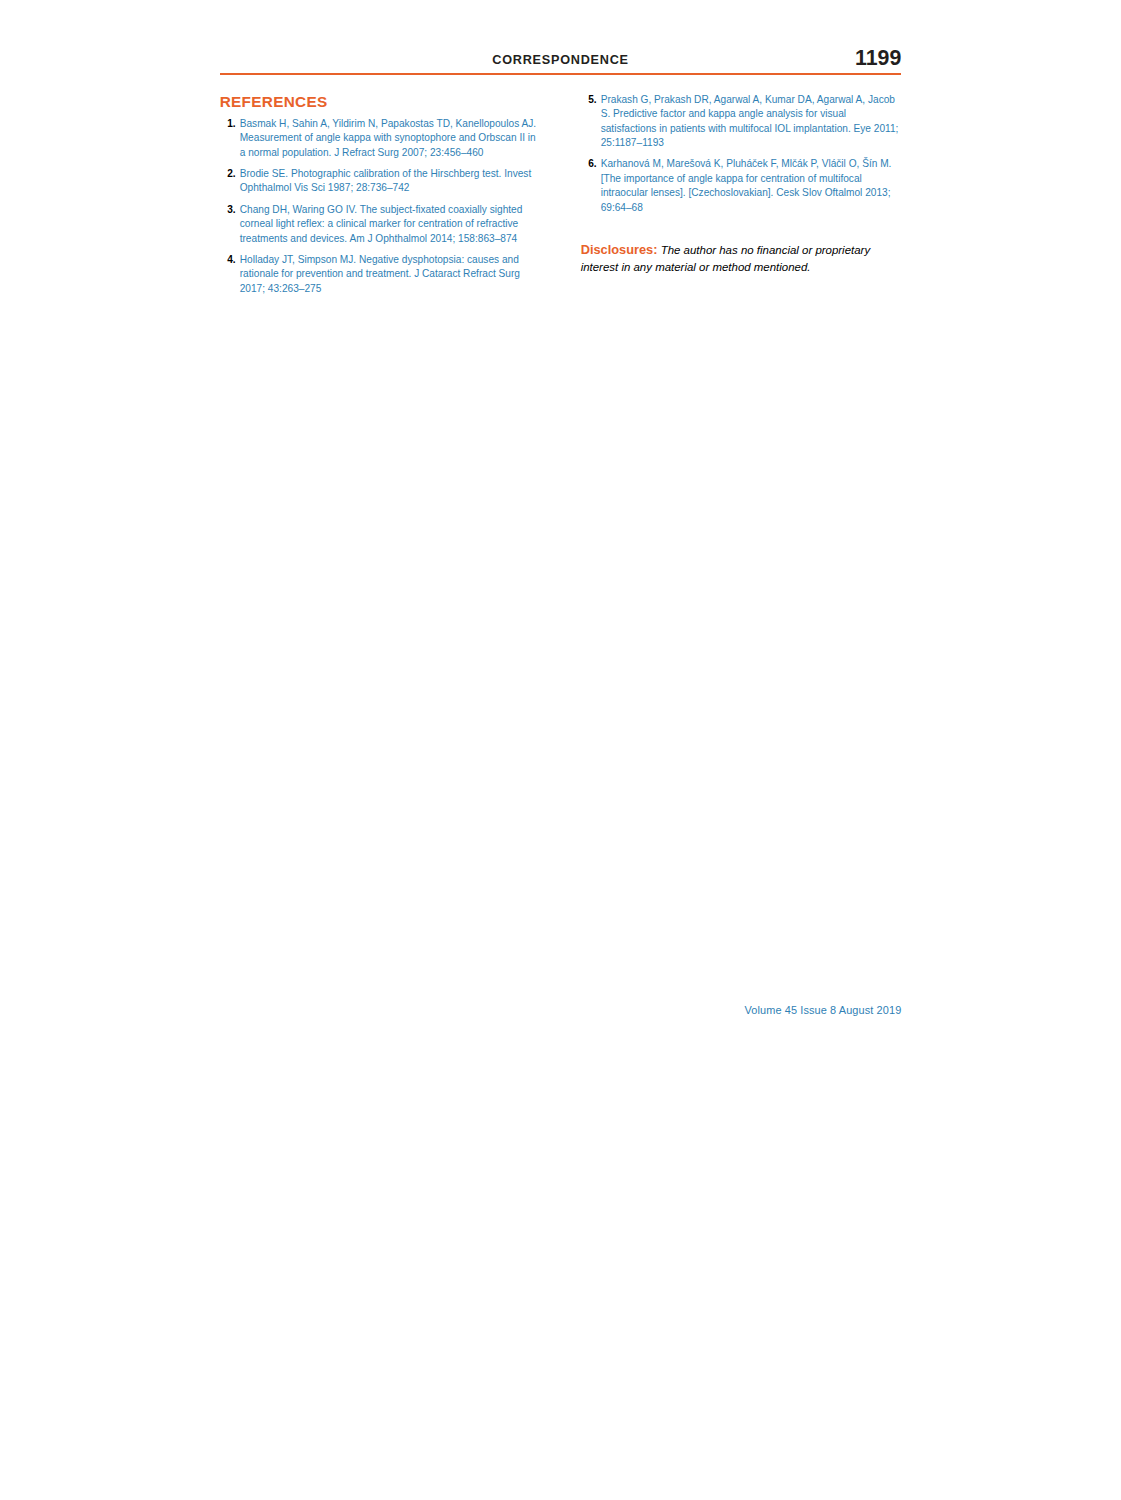CORRESPONDENCE 1199
REFERENCES
Basmak H, Sahin A, Yildirim N, Papakostas TD, Kanellopoulos AJ. Measurement of angle kappa with synoptophore and Orbscan II in a normal population. J Refract Surg 2007; 23:456–460
Brodie SE. Photographic calibration of the Hirschberg test. Invest Ophthalmol Vis Sci 1987; 28:736–742
Chang DH, Waring GO IV. The subject-fixated coaxially sighted corneal light reflex: a clinical marker for centration of refractive treatments and devices. Am J Ophthalmol 2014; 158:863–874
Holladay JT, Simpson MJ. Negative dysphotopsia: causes and rationale for prevention and treatment. J Cataract Refract Surg 2017; 43:263–275
Prakash G, Prakash DR, Agarwal A, Kumar DA, Agarwal A, Jacob S. Predictive factor and kappa angle analysis for visual satisfactions in patients with multifocal IOL implantation. Eye 2011; 25:1187–1193
Karhanová M, Marešová K, Pluháček F, Mlčák P, Vláčil O, Šín M. [The importance of angle kappa for centration of multifocal intraocular lenses]. [Czechoslovakian]. Cesk Slov Oftalmol 2013; 69:64–68
Disclosures: The author has no financial or proprietary interest in any material or method mentioned.
Volume 45 Issue 8 August 2019